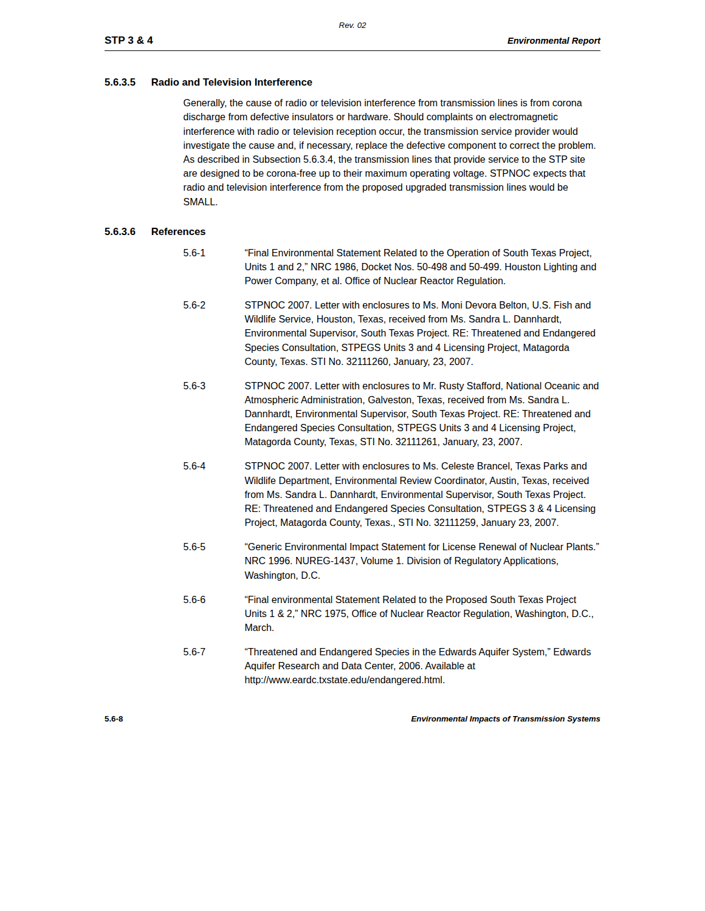Rev. 02
STP 3 & 4 Environmental Report
5.6.3.5 Radio and Television Interference
Generally, the cause of radio or television interference from transmission lines is from corona discharge from defective insulators or hardware. Should complaints on electromagnetic interference with radio or television reception occur, the transmission service provider would investigate the cause and, if necessary, replace the defective component to correct the problem. As described in Subsection 5.6.3.4, the transmission lines that provide service to the STP site are designed to be corona-free up to their maximum operating voltage. STPNOC expects that radio and television interference from the proposed upgraded transmission lines would be SMALL.
5.6.3.6 References
5.6-1
“Final Environmental Statement Related to the Operation of South Texas Project, Units 1 and 2,” NRC 1986, Docket Nos. 50-498 and 50-499. Houston Lighting and Power Company, et al. Office of Nuclear Reactor Regulation.
5.6-2
STPNOC 2007. Letter with enclosures to Ms. Moni Devora Belton, U.S. Fish and Wildlife Service, Houston, Texas, received from Ms. Sandra L. Dannhardt, Environmental Supervisor, South Texas Project. RE: Threatened and Endangered Species Consultation, STPEGS Units 3 and 4 Licensing Project, Matagorda County, Texas. STI No. 32111260, January, 23, 2007.
5.6-3
STPNOC 2007. Letter with enclosures to Mr. Rusty Stafford, National Oceanic and Atmospheric Administration, Galveston, Texas, received from Ms. Sandra L. Dannhardt, Environmental Supervisor, South Texas Project. RE: Threatened and Endangered Species Consultation, STPEGS Units 3 and 4 Licensing Project, Matagorda County, Texas, STI No. 32111261, January, 23, 2007.
5.6-4
STPNOC 2007. Letter with enclosures to Ms. Celeste Brancel, Texas Parks and Wildlife Department, Environmental Review Coordinator, Austin, Texas, received from Ms. Sandra L. Dannhardt, Environmental Supervisor, South Texas Project. RE: Threatened and Endangered Species Consultation, STPEGS 3 & 4 Licensing Project, Matagorda County, Texas., STI No. 32111259, January 23, 2007.
5.6-5
“Generic Environmental Impact Statement for License Renewal of Nuclear Plants.” NRC 1996. NUREG-1437, Volume 1. Division of Regulatory Applications, Washington, D.C.
5.6-6
“Final environmental Statement Related to the Proposed South Texas Project Units 1 & 2,” NRC 1975, Office of Nuclear Reactor Regulation, Washington, D.C., March.
5.6-7
“Threatened and Endangered Species in the Edwards Aquifer System,” Edwards Aquifer Research and Data Center, 2006. Available at http://www.eardc.txstate.edu/endangered.html.
5.6-8 Environmental Impacts of Transmission Systems